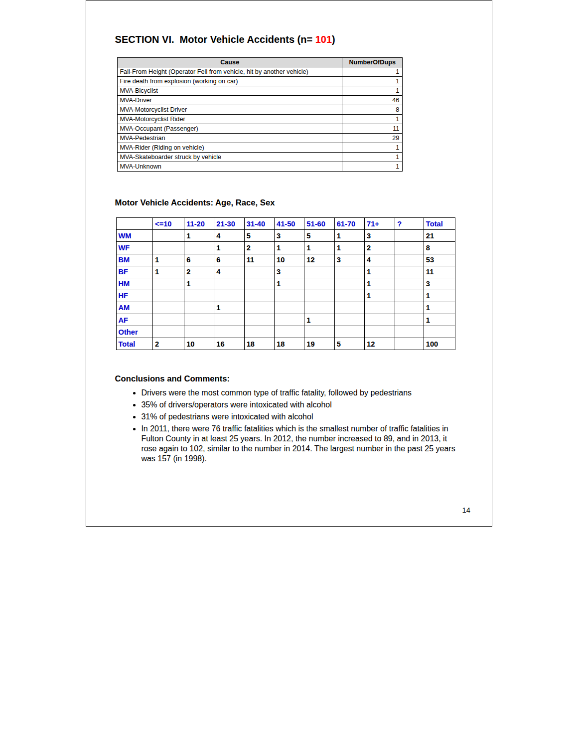SECTION VI. Motor Vehicle Accidents (n= 101)
| Cause | NumberOfDups |
| --- | --- |
| Fall-From Height (Operator Fell from vehicle, hit by another vehicle) | 1 |
| Fire death from explosion (working on car) | 1 |
| MVA-Bicyclist | 1 |
| MVA-Driver | 46 |
| MVA-Motorcyclist Driver | 8 |
| MVA-Motorcyclist Rider | 1 |
| MVA-Occupant (Passenger) | 11 |
| MVA-Pedestrian | 29 |
| MVA-Rider (Riding on vehicle) | 1 |
| MVA-Skateboarder struck by vehicle | 1 |
| MVA-Unknown | 1 |
Motor Vehicle Accidents: Age, Race, Sex
| | <=10 | 11-20 | 21-30 | 31-40 | 41-50 | 51-60 | 61-70 | 71+ | ? | Total |
| --- | --- | --- | --- | --- | --- | --- | --- | --- | --- | --- |
| WM | | 1 | 4 | 5 | 3 | 5 | 1 | 3 | | 21 |
| WF | | | 1 | 2 | 1 | 1 | 1 | 2 | | 8 |
| BM | 1 | 6 | 6 | 11 | 10 | 12 | 3 | 4 | | 53 |
| BF | 1 | 2 | 4 | | 3 | | | 1 | | 11 |
| HM | | 1 | | | 1 | | | 1 | | 3 |
| HF | | | | | | | | 1 | | 1 |
| AM | | | 1 | | | | | | | 1 |
| AF | | | | | | 1 | | | | 1 |
| Other | | | | | | | | | | |
| Total | 2 | 10 | 16 | 18 | 18 | 19 | 5 | 12 | | 100 |
Conclusions and Comments:
Drivers were the most common type of traffic fatality, followed by pedestrians
35% of drivers/operators were intoxicated with alcohol
31% of pedestrians were intoxicated with alcohol
In 2011, there were 76 traffic fatalities which is the smallest number of traffic fatalities in Fulton County in at least 25 years. In 2012, the number increased to 89, and in 2013, it rose again to 102, similar to the number in 2014. The largest number in the past 25 years was 157 (in 1998).
14